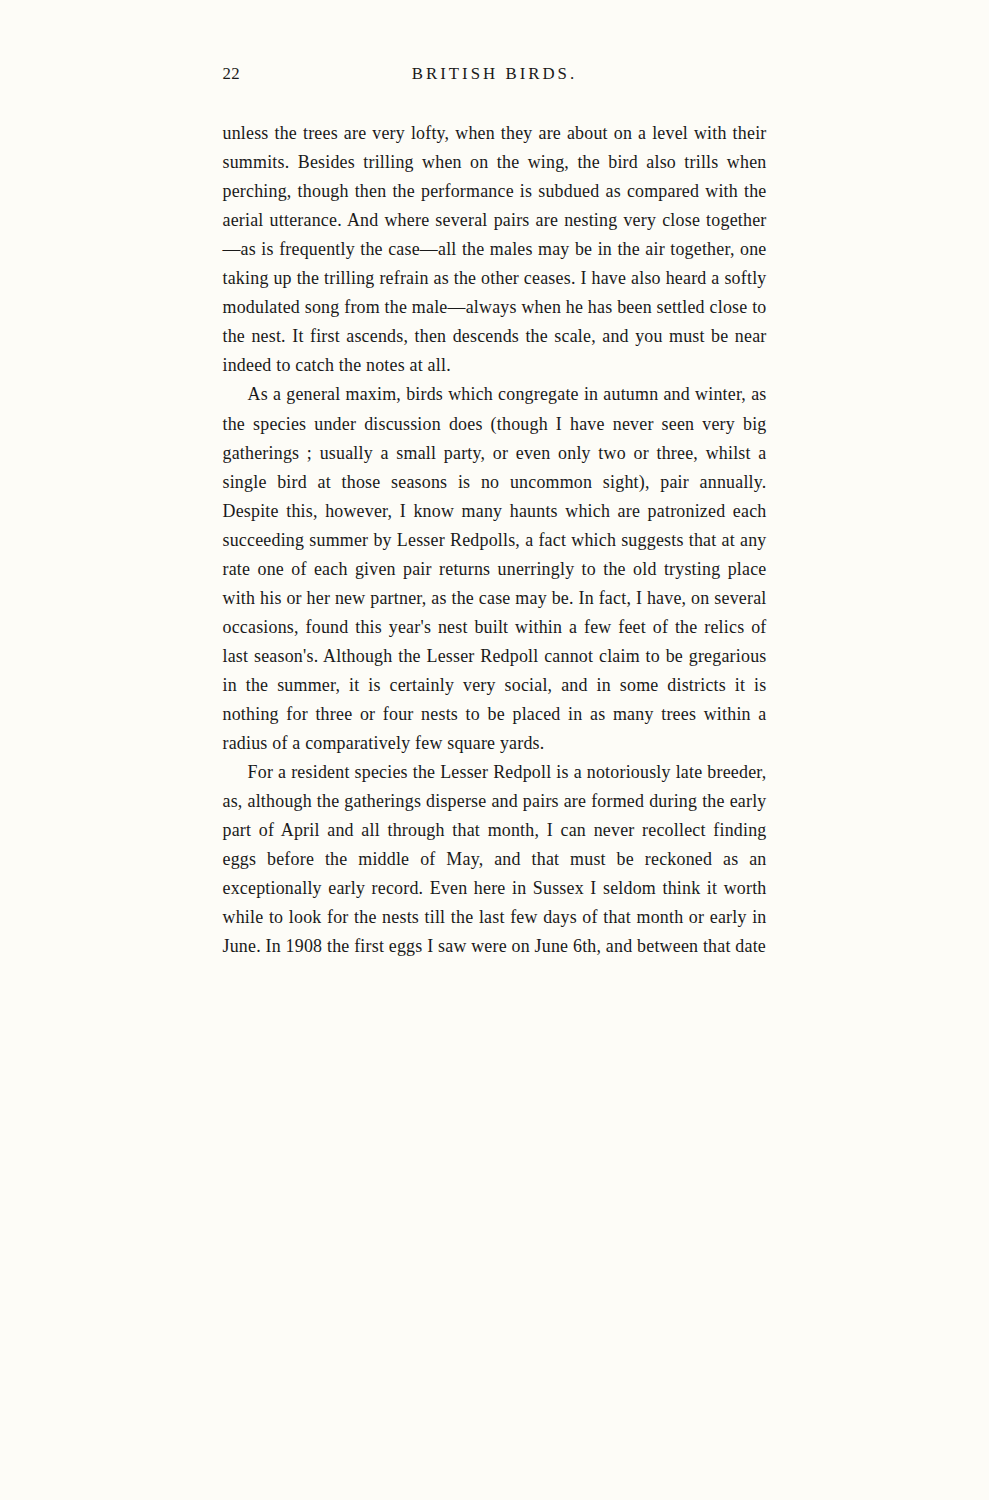22 BRITISH BIRDS.
unless the trees are very lofty, when they are about on a level with their summits. Besides trilling when on the wing, the bird also trills when perching, though then the performance is subdued as compared with the aerial utterance. And where several pairs are nesting very close together—as is frequently the case—all the males may be in the air together, one taking up the trilling refrain as the other ceases. I have also heard a softly modulated song from the male—always when he has been settled close to the nest. It first ascends, then descends the scale, and you must be near indeed to catch the notes at all.
As a general maxim, birds which congregate in autumn and winter, as the species under discussion does (though I have never seen very big gatherings ; usually a small party, or even only two or three, whilst a single bird at those seasons is no uncommon sight), pair annually. Despite this, however, I know many haunts which are patronized each succeeding summer by Lesser Redpolls, a fact which suggests that at any rate one of each given pair returns unerringly to the old trysting place with his or her new partner, as the case may be. In fact, I have, on several occasions, found this year's nest built within a few feet of the relics of last season's. Although the Lesser Redpoll cannot claim to be gregarious in the summer, it is certainly very social, and in some districts it is nothing for three or four nests to be placed in as many trees within a radius of a comparatively few square yards.
For a resident species the Lesser Redpoll is a notoriously late breeder, as, although the gatherings disperse and pairs are formed during the early part of April and all through that month, I can never recollect finding eggs before the middle of May, and that must be reckoned as an exceptionally early record. Even here in Sussex I seldom think it worth while to look for the nests till the last few days of that month or early in June. In 1908 the first eggs I saw were on June 6th, and between that date